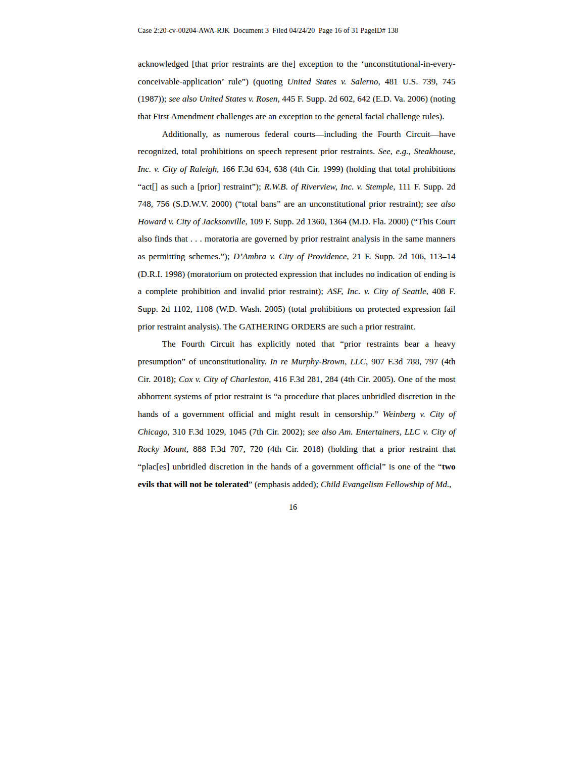Case 2:20-cv-00204-AWA-RJK Document 3 Filed 04/24/20 Page 16 of 31 PageID# 138
acknowledged [that prior restraints are the] exception to the ‘unconstitutional-in-every-conceivable-application’ rule”) (quoting United States v. Salerno, 481 U.S. 739, 745 (1987)); see also United States v. Rosen, 445 F. Supp. 2d 602, 642 (E.D. Va. 2006) (noting that First Amendment challenges are an exception to the general facial challenge rules).
Additionally, as numerous federal courts—including the Fourth Circuit—have recognized, total prohibitions on speech represent prior restraints. See, e.g., Steakhouse, Inc. v. City of Raleigh, 166 F.3d 634, 638 (4th Cir. 1999) (holding that total prohibitions “act[] as such a [prior] restraint”); R.W.B. of Riverview, Inc. v. Stemple, 111 F. Supp. 2d 748, 756 (S.D.W.V. 2000) (“total bans” are an unconstitutional prior restraint); see also Howard v. City of Jacksonville, 109 F. Supp. 2d 1360, 1364 (M.D. Fla. 2000) (“This Court also finds that . . . moratoria are governed by prior restraint analysis in the same manners as permitting schemes.”); D’Ambra v. City of Providence, 21 F. Supp. 2d 106, 113–14 (D.R.I. 1998) (moratorium on protected expression that includes no indication of ending is a complete prohibition and invalid prior restraint); ASF, Inc. v. City of Seattle, 408 F. Supp. 2d 1102, 1108 (W.D. Wash. 2005) (total prohibitions on protected expression fail prior restraint analysis). The GATHERING ORDERS are such a prior restraint.
The Fourth Circuit has explicitly noted that “prior restraints bear a heavy presumption” of unconstitutionality. In re Murphy-Brown, LLC, 907 F.3d 788, 797 (4th Cir. 2018); Cox v. City of Charleston, 416 F.3d 281, 284 (4th Cir. 2005). One of the most abhorrent systems of prior restraint is “a procedure that places unbridled discretion in the hands of a government official and might result in censorship.” Weinberg v. City of Chicago, 310 F.3d 1029, 1045 (7th Cir. 2002); see also Am. Entertainers, LLC v. City of Rocky Mount, 888 F.3d 707, 720 (4th Cir. 2018) (holding that a prior restraint that “plac[es] unbridled discretion in the hands of a government official” is one of the “two evils that will not be tolerated” (emphasis added); Child Evangelism Fellowship of Md.,
16